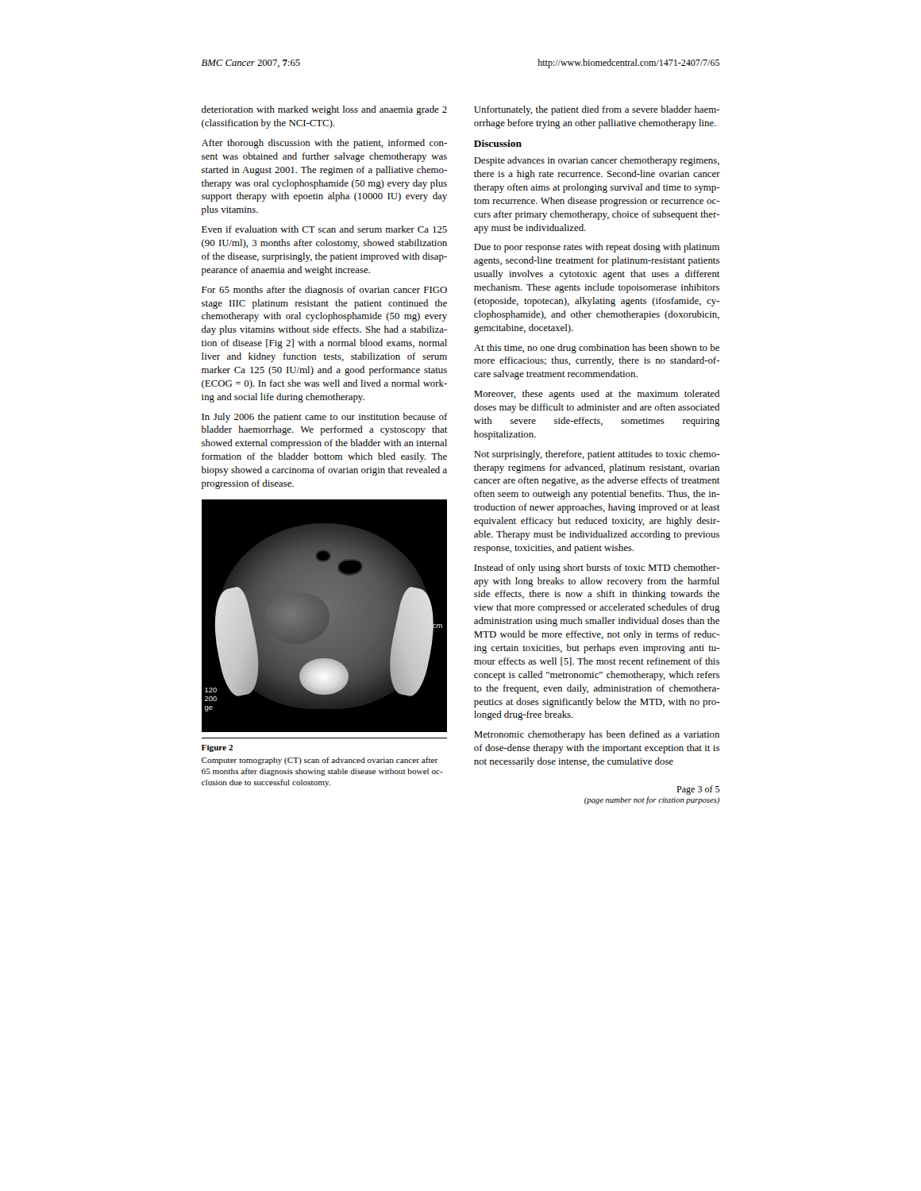BMC Cancer 2007, 7:65
http://www.biomedcentral.com/1471-2407/7/65
deterioration with marked weight loss and anaemia grade 2 (classification by the NCI-CTC).
After thorough discussion with the patient, informed consent was obtained and further salvage chemotherapy was started in August 2001. The regimen of a palliative chemotherapy was oral cyclophosphamide (50 mg) every day plus support therapy with epoetin alpha (10000 IU) every day plus vitamins.
Even if evaluation with CT scan and serum marker Ca 125 (90 IU/ml), 3 months after colostomy, showed stabilization of the disease, surprisingly, the patient improved with disappearance of anaemia and weight increase.
For 65 months after the diagnosis of ovarian cancer FIGO stage IIIC platinum resistant the patient continued the chemotherapy with oral cyclophosphamide (50 mg) every day plus vitamins without side effects. She had a stabilization of disease [Fig 2] with a normal blood exams, normal liver and kidney function tests, stabilization of serum marker Ca 125 (50 IU/ml) and a good performance status (ECOG = 0). In fact she was well and lived a normal working and social life during chemotherapy.
In July 2006 the patient came to our institution because of bladder haemorrhage. We performed a cystoscopy that showed external compression of the bladder with an internal formation of the bladder bottom which bled easily. The biopsy showed a carcinoma of ovarian origin that revealed a progression of disease.
120
200
ge
cm
Figure 2 Computer tomography (CT) scan of advanced ovarian cancer after 65 months after diagnosis showing stable disease without bowel occlusion due to successful colostomy.
Unfortunately, the patient died from a severe bladder haemorrhage before trying an other palliative chemotherapy line.
Discussion
Despite advances in ovarian cancer chemotherapy regimens, there is a high rate recurrence. Second-line ovarian cancer therapy often aims at prolonging survival and time to symptom recurrence. When disease progression or recurrence occurs after primary chemotherapy, choice of subsequent therapy must be individualized.
Due to poor response rates with repeat dosing with platinum agents, second-line treatment for platinum-resistant patients usually involves a cytotoxic agent that uses a different mechanism. These agents include topoisomerase inhibitors (etoposide, topotecan), alkylating agents (ifosfamide, cyclophosphamide), and other chemotherapies (doxorubicin, gemcitabine, docetaxel).
At this time, no one drug combination has been shown to be more efficacious; thus, currently, there is no standard-of-care salvage treatment recommendation.
Moreover, these agents used at the maximum tolerated doses may be difficult to administer and are often associated with severe side-effects, sometimes requiring hospitalization.
Not surprisingly, therefore, patient attitudes to toxic chemotherapy regimens for advanced, platinum resistant, ovarian cancer are often negative, as the adverse effects of treatment often seem to outweigh any potential benefits. Thus, the introduction of newer approaches, having improved or at least equivalent efficacy but reduced toxicity, are highly desirable. Therapy must be individualized according to previous response, toxicities, and patient wishes.
Instead of only using short bursts of toxic MTD chemotherapy with long breaks to allow recovery from the harmful side effects, there is now a shift in thinking towards the view that more compressed or accelerated schedules of drug administration using much smaller individual doses than the MTD would be more effective, not only in terms of reducing certain toxicities, but perhaps even improving anti tumour effects as well [5]. The most recent refinement of this concept is called "metronomic" chemotherapy, which refers to the frequent, even daily, administration of chemotherapeutics at doses significantly below the MTD, with no prolonged drug-free breaks.
Metronomic chemotherapy has been defined as a variation of dose-dense therapy with the important exception that it is not necessarily dose intense, the cumulative dose
Page 3 of 5
(page number not for citation purposes)